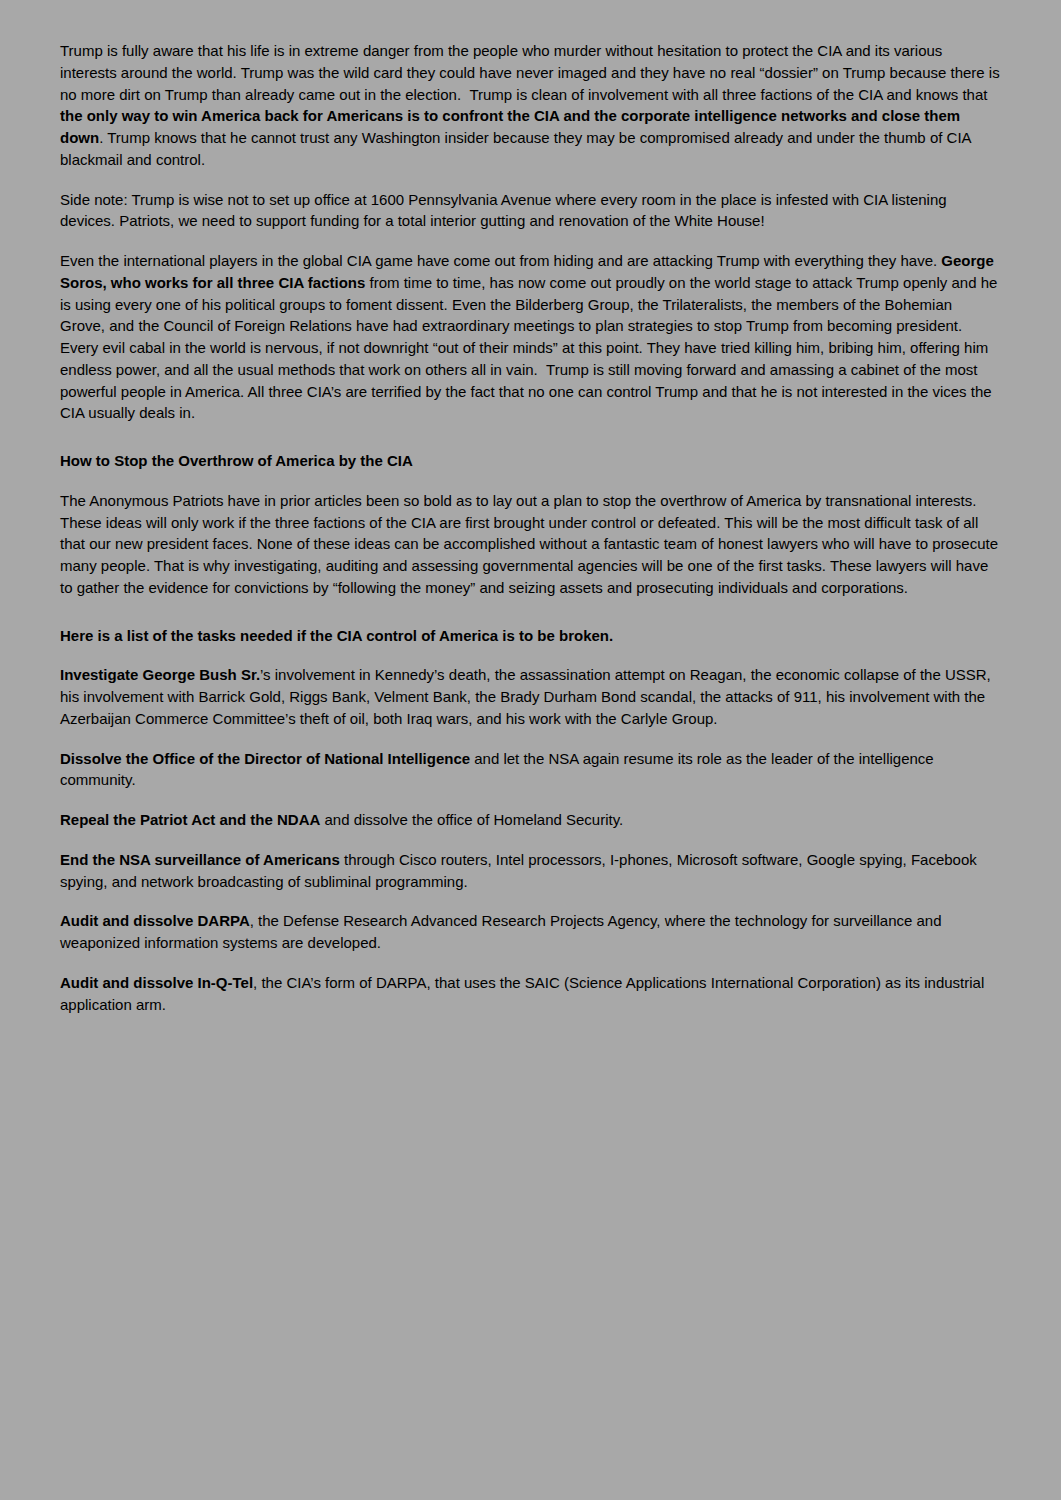Trump is fully aware that his life is in extreme danger from the people who murder without hesitation to protect the CIA and its various interests around the world. Trump was the wild card they could have never imaged and they have no real “dossier” on Trump because there is no more dirt on Trump than already came out in the election. Trump is clean of involvement with all three factions of the CIA and knows that the only way to win America back for Americans is to confront the CIA and the corporate intelligence networks and close them down. Trump knows that he cannot trust any Washington insider because they may be compromised already and under the thumb of CIA blackmail and control.
Side note: Trump is wise not to set up office at 1600 Pennsylvania Avenue where every room in the place is infested with CIA listening devices. Patriots, we need to support funding for a total interior gutting and renovation of the White House!
Even the international players in the global CIA game have come out from hiding and are attacking Trump with everything they have. George Soros, who works for all three CIA factions from time to time, has now come out proudly on the world stage to attack Trump openly and he is using every one of his political groups to foment dissent. Even the Bilderberg Group, the Trilateralists, the members of the Bohemian Grove, and the Council of Foreign Relations have had extraordinary meetings to plan strategies to stop Trump from becoming president. Every evil cabal in the world is nervous, if not downright “out of their minds” at this point. They have tried killing him, bribing him, offering him endless power, and all the usual methods that work on others all in vain. Trump is still moving forward and amassing a cabinet of the most powerful people in America. All three CIA’s are terrified by the fact that no one can control Trump and that he is not interested in the vices the CIA usually deals in.
How to Stop the Overthrow of America by the CIA
The Anonymous Patriots have in prior articles been so bold as to lay out a plan to stop the overthrow of America by transnational interests. These ideas will only work if the three factions of the CIA are first brought under control or defeated. This will be the most difficult task of all that our new president faces. None of these ideas can be accomplished without a fantastic team of honest lawyers who will have to prosecute many people. That is why investigating, auditing and assessing governmental agencies will be one of the first tasks. These lawyers will have to gather the evidence for convictions by “following the money” and seizing assets and prosecuting individuals and corporations.
Here is a list of the tasks needed if the CIA control of America is to be broken.
Investigate George Bush Sr.’s involvement in Kennedy’s death, the assassination attempt on Reagan, the economic collapse of the USSR, his involvement with Barrick Gold, Riggs Bank, Velment Bank, the Brady Durham Bond scandal, the attacks of 911, his involvement with the Azerbaijan Commerce Committee’s theft of oil, both Iraq wars, and his work with the Carlyle Group.
Dissolve the Office of the Director of National Intelligence and let the NSA again resume its role as the leader of the intelligence community.
Repeal the Patriot Act and the NDAA and dissolve the office of Homeland Security.
End the NSA surveillance of Americans through Cisco routers, Intel processors, I-phones, Microsoft software, Google spying, Facebook spying, and network broadcasting of subliminal programming.
Audit and dissolve DARPA, the Defense Research Advanced Research Projects Agency, where the technology for surveillance and weaponized information systems are developed.
Audit and dissolve In-Q-Tel, the CIA’s form of DARPA, that uses the SAIC (Science Applications International Corporation) as its industrial application arm.